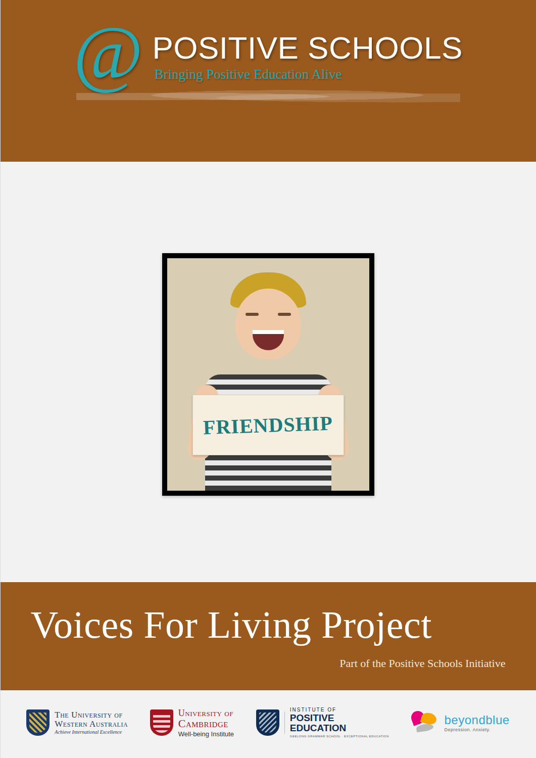@
POSITIVE SCHOOLS
Bringing Positive Education Alive
FRIENDSHIP
Voices For Living Project
Part of the Positive Schools Initiative
The University of
Western Australia
Achieve International Excellence
University of
Cambridge
Well-being Institute
INSTITUTE OF
POSITIVE
EDUCATION
GEELONG GRAMMAR SCHOOL · EXCEPTIONAL EDUCATION
beyondblue
Depression. Anxiety.